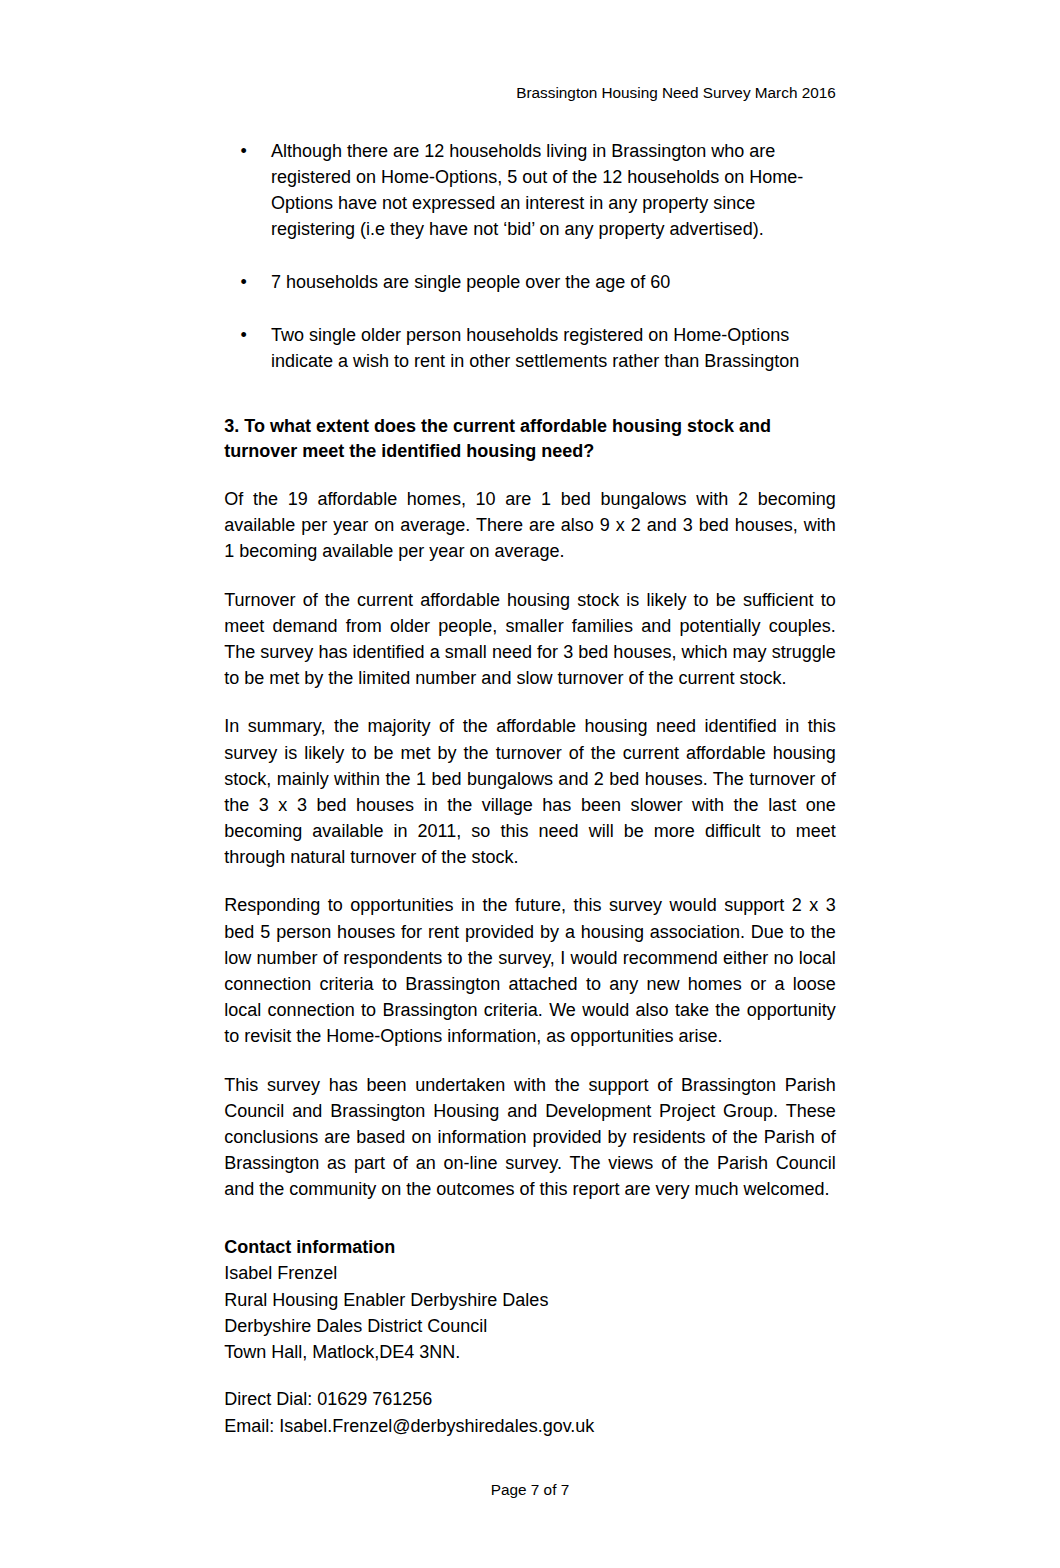Brassington Housing Need Survey March 2016
Although there are 12 households living in Brassington who are registered on Home-Options, 5 out of the 12 households on Home-Options have not expressed an interest in any property since registering (i.e they have not ‘bid’ on any property advertised).
7 households are single people over the age of 60
Two single older person households registered on Home-Options indicate a wish to rent in other settlements rather than Brassington
3. To what extent does the current affordable housing stock and turnover meet the identified housing need?
Of the 19 affordable homes, 10 are 1 bed bungalows with 2 becoming available per year on average. There are also 9 x 2 and 3 bed houses, with 1 becoming available per year on average.
Turnover of the current affordable housing stock is likely to be sufficient to meet demand from older people, smaller families and potentially couples. The survey has identified a small need for 3 bed houses, which may struggle to be met by the limited number and slow turnover of the current stock.
In summary, the majority of the affordable housing need identified in this survey is likely to be met by the turnover of the current affordable housing stock, mainly within the 1 bed bungalows and 2 bed houses. The turnover of the 3 x 3 bed houses in the village has been slower with the last one becoming available in 2011, so this need will be more difficult to meet through natural turnover of the stock.
Responding to opportunities in the future, this survey would support 2 x 3 bed 5 person houses for rent provided by a housing association. Due to the low number of respondents to the survey, I would recommend either no local connection criteria to Brassington attached to any new homes or a loose local connection to Brassington criteria. We would also take the opportunity to revisit the Home-Options information, as opportunities arise.
This survey has been undertaken with the support of Brassington Parish Council and Brassington Housing and Development Project Group. These conclusions are based on information provided by residents of the Parish of Brassington as part of an on-line survey. The views of the Parish Council and the community on the outcomes of this report are very much welcomed.
Contact information
Isabel Frenzel
Rural Housing Enabler Derbyshire Dales
Derbyshire Dales District Council
Town Hall, Matlock,DE4 3NN.
Direct Dial: 01629 761256
Email: Isabel.Frenzel@derbyshiredales.gov.uk
Page 7 of 7